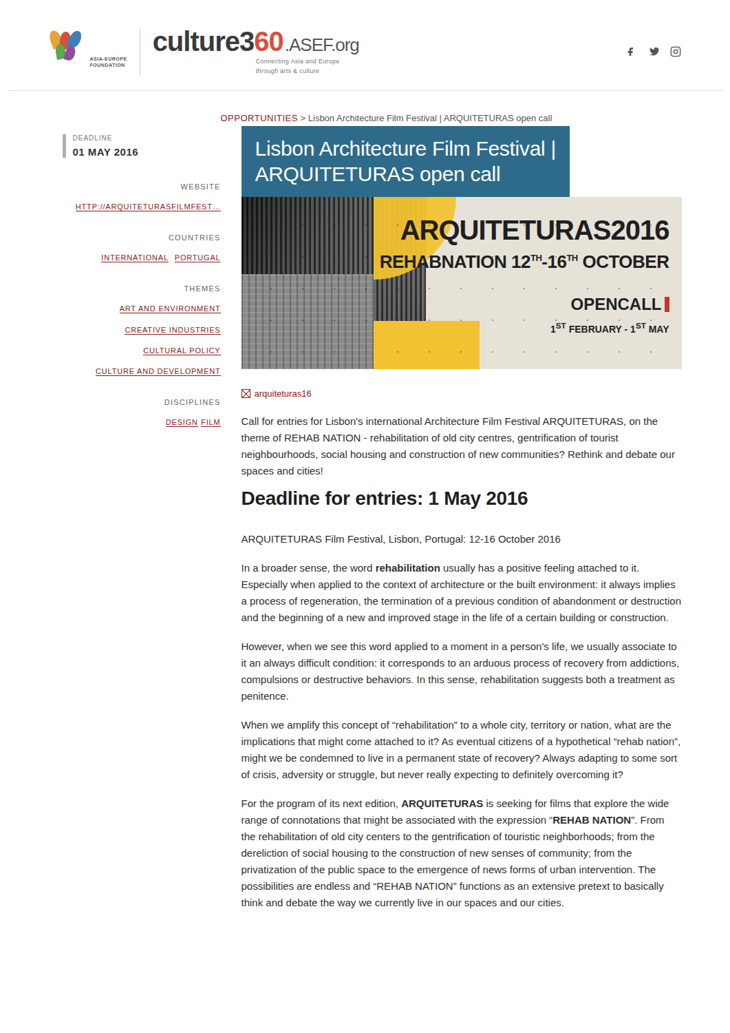Asia-Europe
Foundation
culture 360.ASEF.org
Connecting Asia and Europe
through arts & culture
OPPORTUNITIES > Lisbon Architecture Film Festival | ARQUITETURAS open call
Deadline
01 MAY 2016
Website
HTTP://ARQUITETURASFILMFEST…
Countries
INTERNATIONAL PORTUGAL
Themes
ART AND ENVIRONMENT
CREATIVE INDUSTRIES
CULTURAL POLICY
CULTURE AND DEVELOPMENT
Disciplines
DESIGN FILM
Lisbon Architecture Film Festival |
ARQUITETURAS open call
ARQUITETURAS2016
REHABNATION 12TH-16TH OCTOBER
OPENCALL
1ST FEBRUARY - 1ST MAY
arquiteturas16
Call for entries for Lisbon's international Architecture Film Festival ARQUITETURAS, on the theme of REHAB NATION - rehabilitation of old city centres, gentrification of tourist neighbourhoods, social housing and construction of new communities? Rethink and debate our spaces and cities!
Deadline for entries: 1 May 2016
ARQUITETURAS Film Festival, Lisbon, Portugal: 12-16 October 2016
In a broader sense, the word rehabilitation usually has a positive feeling attached to it. Especially when applied to the context of architecture or the built environment: it always implies a process of regeneration, the termination of a previous condition of abandonment or destruction and the beginning of a new and improved stage in the life of a certain building or construction.
However, when we see this word applied to a moment in a person's life, we usually associate to it an always difficult condition: it corresponds to an arduous process of recovery from addictions, compulsions or destructive behaviors. In this sense, rehabilitation suggests both a treatment as penitence.
When we amplify this concept of “rehabilitation” to a whole city, territory or nation, what are the implications that might come attached to it? As eventual citizens of a hypothetical “rehab nation”, might we be condemned to live in a permanent state of recovery? Always adapting to some sort of crisis, adversity or struggle, but never really expecting to definitely overcoming it?
For the program of its next edition, ARQUITETURAS is seeking for films that explore the wide range of connotations that might be associated with the expression “REHAB NATION”. From the rehabilitation of old city centers to the gentrification of touristic neighborhoods; from the dereliction of social housing to the construction of new senses of community; from the privatization of the public space to the emergence of news forms of urban intervention. The possibilities are endless and “REHAB NATION” functions as an extensive pretext to basically think and debate the way we currently live in our spaces and our cities.